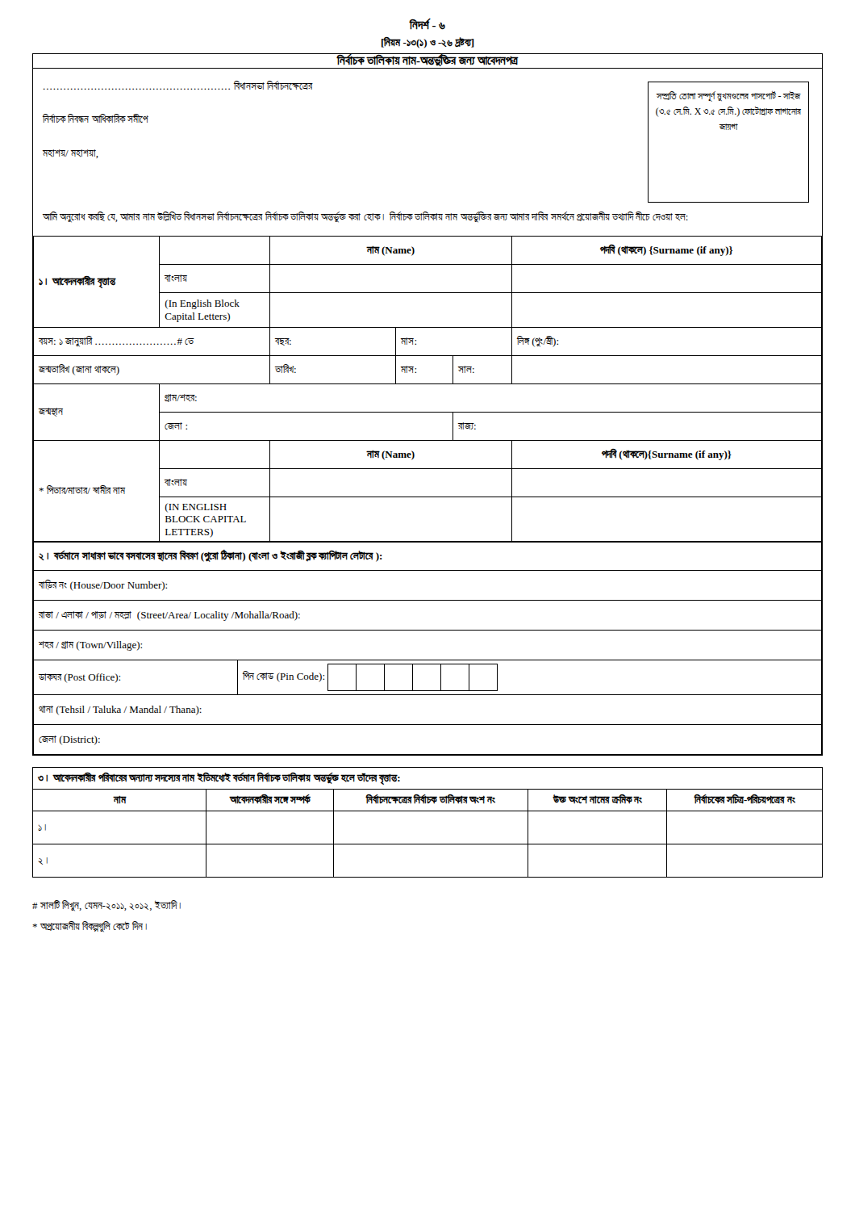নিদর্শ - ৬
[নিয়ম -১৩(১) ও -২৬ দ্রষ্টব্য]
| নির্বাচক তালিকায় নাম-অন্তর্ভুক্তির জন্য আবেদনপত্র |
| সম্প্রতি তোলা সম্পূর্ণ মুখমণ্ডলের পাসপোর্ট - সাইজ (৩.৫ সে.মি. X ৩.৫ সে.মি.) ফোটোগ্রাফ লাগানোর জায়গা ....................................................... বিধানসভা নির্বাচনক্ষেত্রের নির্বাচক নিবন্ধন আধিকারিক সমীপে মহাশয়/ মহাশয়া, আমি অনুরোধ করছি যে, আমার নাম উল্লিখিত বিধানসভা নির্বাচনক্ষেত্রের নির্বাচক তালিকায় অন্তর্ভুক্ত করা হোক। নির্বাচক তালিকায় নাম অন্তর্ভুক্তির জন্য আমার দাবির সমর্থনে প্রয়োজনীয় তথ্যাদি নীচে দেওয়া হল: / ১। আবেদনকারীর বৃত্তান্ত / / নাম (Name) / পদবি (থাকলে) {Surname (if any)} / / বাংলায় / / / / (In English Block Capital Letters) / / / / বয়স: ১ জানুয়ারি ........................ # তে / বছর: / মাস: / লিঙ্গ (পুং/স্ত্রী): / / জন্মতারিখ (জানা থাকলে) / তারিখ: / মাস: / সাল: / / / জন্মস্থান / গ্রাম/শহর: / / জেলা : / রাজ্য: / / * পিতার/মাতার/ স্বামীর নাম / / নাম (Name) / পদবি (থাকলে){Surname (if any)} / / বাংলায় / / / / (IN ENGLISH BLOCK CAPITAL LETTERS) / / / / ২। বর্তমানে সাধারণ ভাবে বসবাসের স্থানের বিবরণ (পুরো ঠিকানা) (বাংলা ও ইংরাজী ব্লক ক্যাপিটাল লেটারে ): / / বাড়ির নং (House/Door Number): / / রাস্তা / এলাকা / পাড়া / মহল্লা (Street/Area/ Locality /Mohalla/Road): / / শহর / গ্রাম (Town/Village): / / ডাকঘর (Post Office): / পিন কোড (Pin Code): / / থানা (Tehsil / Taluka / Mandal / Thana): / / জেলা (District): / |
| ৩। আবেদনকারীর পরিবারের অন্যান্য সদস্যের নাম ইতিমধ্যেই বর্তমান নির্বাচক তালিকায় অন্তর্ভুক্ত হলে তাঁদের বৃত্তান্ত: |
| নাম | আবেদনকারীর সঙ্গে সম্পর্ক | নির্বাচনক্ষেত্রের নির্বাচক তালিকার অংশ নং | উক্ত অংশে নামের ক্রমিক নং | নির্বাচকের সচিত্র-পরিচয়পত্রের নং |
| ১। | | | | |
| ২। | | | | |
# সালটি লিখুন, যেমন-২০১১, ২০১২, ইত্যাদি।
* অপ্রয়োজনীয় বিকল্পগুলি কেটে দিন।